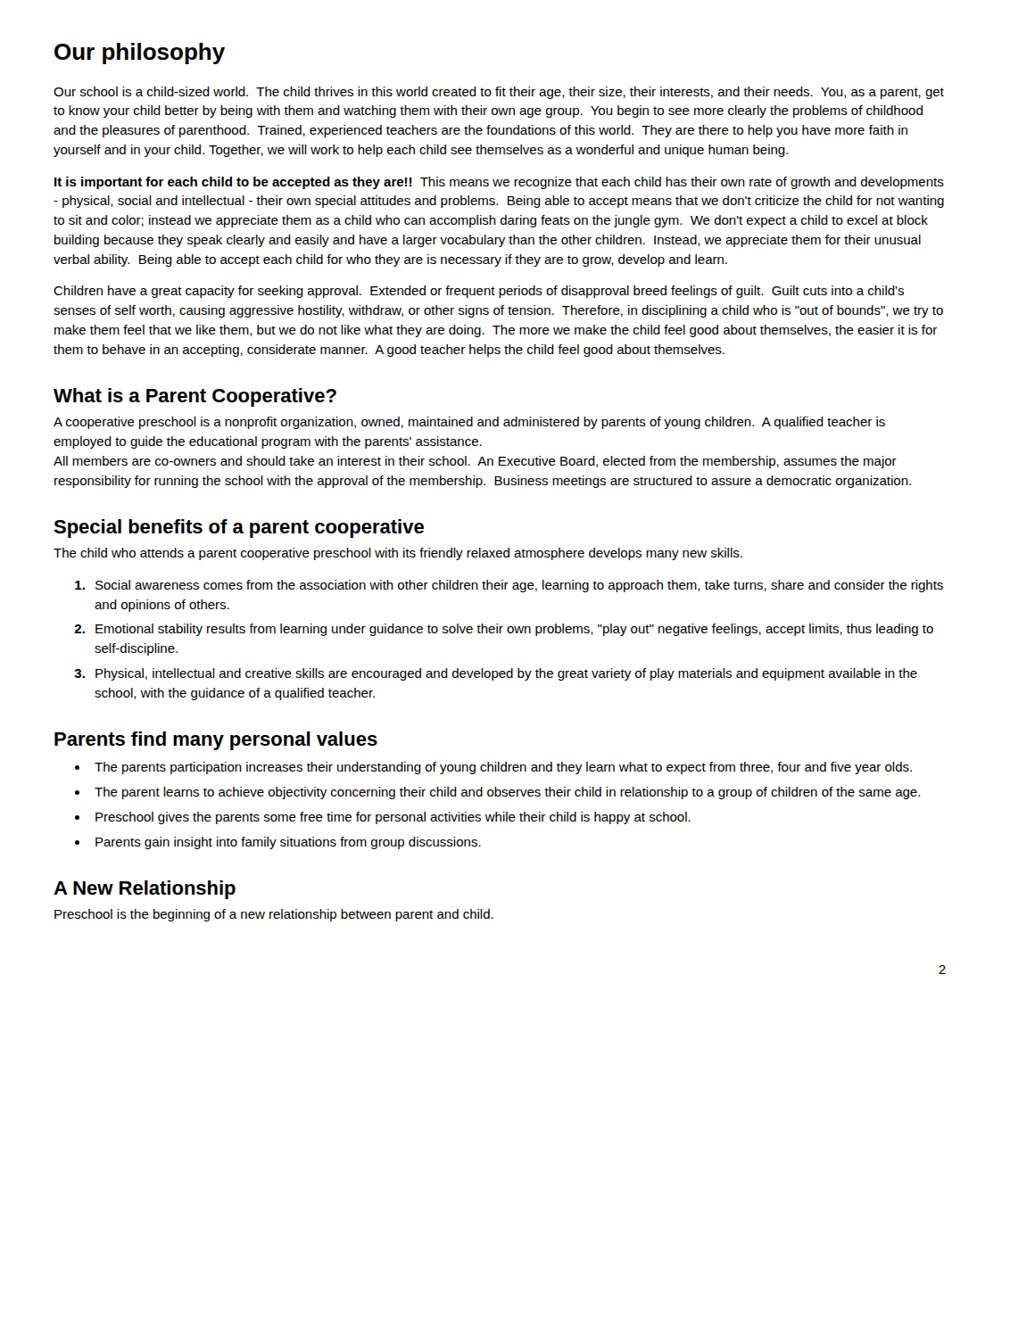Our philosophy
Our school is a child-sized world. The child thrives in this world created to fit their age, their size, their interests, and their needs. You, as a parent, get to know your child better by being with them and watching them with their own age group. You begin to see more clearly the problems of childhood and the pleasures of parenthood. Trained, experienced teachers are the foundations of this world. They are there to help you have more faith in yourself and in your child. Together, we will work to help each child see themselves as a wonderful and unique human being.
It is important for each child to be accepted as they are!! This means we recognize that each child has their own rate of growth and developments - physical, social and intellectual - their own special attitudes and problems. Being able to accept means that we don't criticize the child for not wanting to sit and color; instead we appreciate them as a child who can accomplish daring feats on the jungle gym. We don't expect a child to excel at block building because they speak clearly and easily and have a larger vocabulary than the other children. Instead, we appreciate them for their unusual verbal ability. Being able to accept each child for who they are is necessary if they are to grow, develop and learn.
Children have a great capacity for seeking approval. Extended or frequent periods of disapproval breed feelings of guilt. Guilt cuts into a child's senses of self worth, causing aggressive hostility, withdraw, or other signs of tension. Therefore, in disciplining a child who is "out of bounds", we try to make them feel that we like them, but we do not like what they are doing. The more we make the child feel good about themselves, the easier it is for them to behave in an accepting, considerate manner. A good teacher helps the child feel good about themselves.
What is a Parent Cooperative?
A cooperative preschool is a nonprofit organization, owned, maintained and administered by parents of young children. A qualified teacher is employed to guide the educational program with the parents' assistance.
All members are co-owners and should take an interest in their school. An Executive Board, elected from the membership, assumes the major responsibility for running the school with the approval of the membership. Business meetings are structured to assure a democratic organization.
Special benefits of a parent cooperative
The child who attends a parent cooperative preschool with its friendly relaxed atmosphere develops many new skills.
Social awareness comes from the association with other children their age, learning to approach them, take turns, share and consider the rights and opinions of others.
Emotional stability results from learning under guidance to solve their own problems, "play out" negative feelings, accept limits, thus leading to self-discipline.
Physical, intellectual and creative skills are encouraged and developed by the great variety of play materials and equipment available in the school, with the guidance of a qualified teacher.
Parents find many personal values
The parents participation increases their understanding of young children and they learn what to expect from three, four and five year olds.
The parent learns to achieve objectivity concerning their child and observes their child in relationship to a group of children of the same age.
Preschool gives the parents some free time for personal activities while their child is happy at school.
Parents gain insight into family situations from group discussions.
A New Relationship
Preschool is the beginning of a new relationship between parent and child.
2